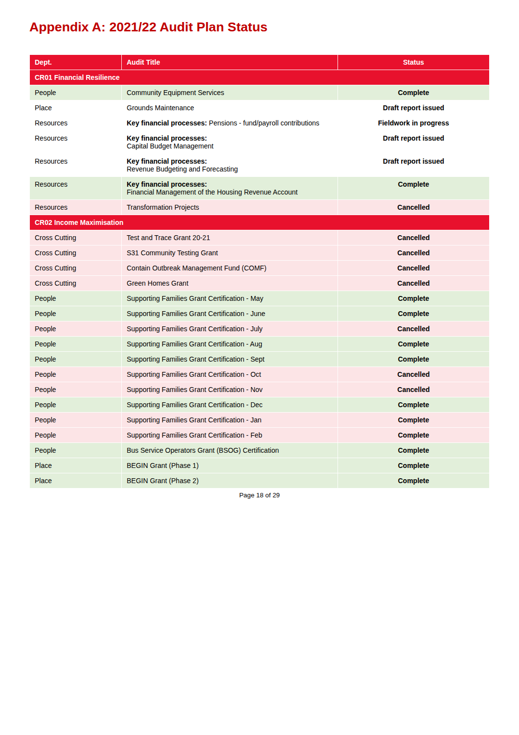Appendix A: 2021/22 Audit Plan Status
| Dept. | Audit Title | Status |
| --- | --- | --- |
| CR01 Financial Resilience |
| People | Community Equipment Services | Complete |
| Place | Grounds Maintenance | Draft report issued |
| Resources | Key financial processes: Pensions - fund/payroll contributions | Fieldwork in progress |
| Resources | Key financial processes: Capital Budget Management | Draft report issued |
| Resources | Key financial processes: Revenue Budgeting and Forecasting | Draft report issued |
| Resources | Key financial processes: Financial Management of the Housing Revenue Account | Complete |
| Resources | Transformation Projects | Cancelled |
| CR02 Income Maximisation |
| Cross Cutting | Test and Trace Grant 20-21 | Cancelled |
| Cross Cutting | S31 Community Testing Grant | Cancelled |
| Cross Cutting | Contain Outbreak Management Fund (COMF) | Cancelled |
| Cross Cutting | Green Homes Grant | Cancelled |
| People | Supporting Families Grant Certification - May | Complete |
| People | Supporting Families Grant Certification - June | Complete |
| People | Supporting Families Grant Certification - July | Cancelled |
| People | Supporting Families Grant Certification - Aug | Complete |
| People | Supporting Families Grant Certification - Sept | Complete |
| People | Supporting Families Grant Certification - Oct | Cancelled |
| People | Supporting Families Grant Certification - Nov | Cancelled |
| People | Supporting Families Grant Certification - Dec | Complete |
| People | Supporting Families Grant Certification - Jan | Complete |
| People | Supporting Families Grant Certification - Feb | Complete |
| People | Bus Service Operators Grant (BSOG) Certification | Complete |
| Place | BEGIN Grant (Phase 1) | Complete |
| Place | BEGIN Grant (Phase 2) | Complete |
Page 18 of 29